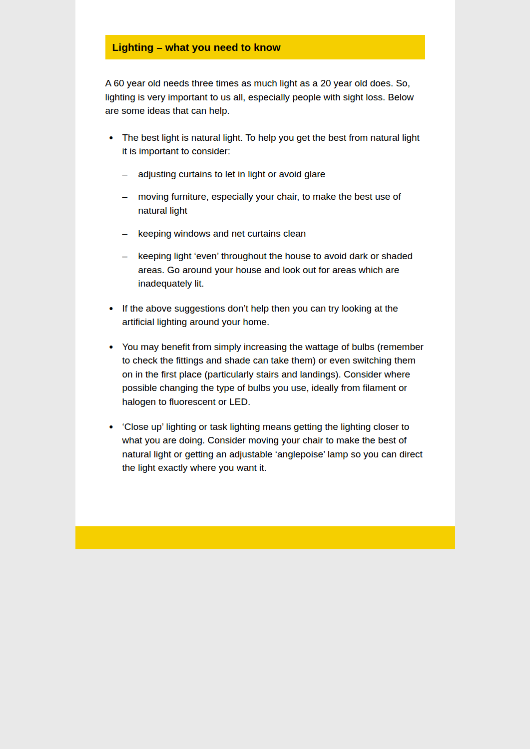Lighting – what you need to know
A 60 year old needs three times as much light as a 20 year old does. So, lighting is very important to us all, especially people with sight loss. Below are some ideas that can help.
The best light is natural light. To help you get the best from natural light it is important to consider:
adjusting curtains to let in light or avoid glare
moving furniture, especially your chair, to make the best use of natural light
keeping windows and net curtains clean
keeping light ‘even’ throughout the house to avoid dark or shaded areas. Go around your house and look out for areas which are inadequately lit.
If the above suggestions don’t help then you can try looking at the artificial lighting around your home.
You may benefit from simply increasing the wattage of bulbs (remember to check the fittings and shade can take them) or even switching them on in the first place (particularly stairs and landings). Consider where possible changing the type of bulbs you use, ideally from filament or halogen to fluorescent or LED.
‘Close up’ lighting or task lighting means getting the lighting closer to what you are doing. Consider moving your chair to make the best of natural light or getting an adjustable ‘anglepoise’ lamp so you can direct the light exactly where you want it.